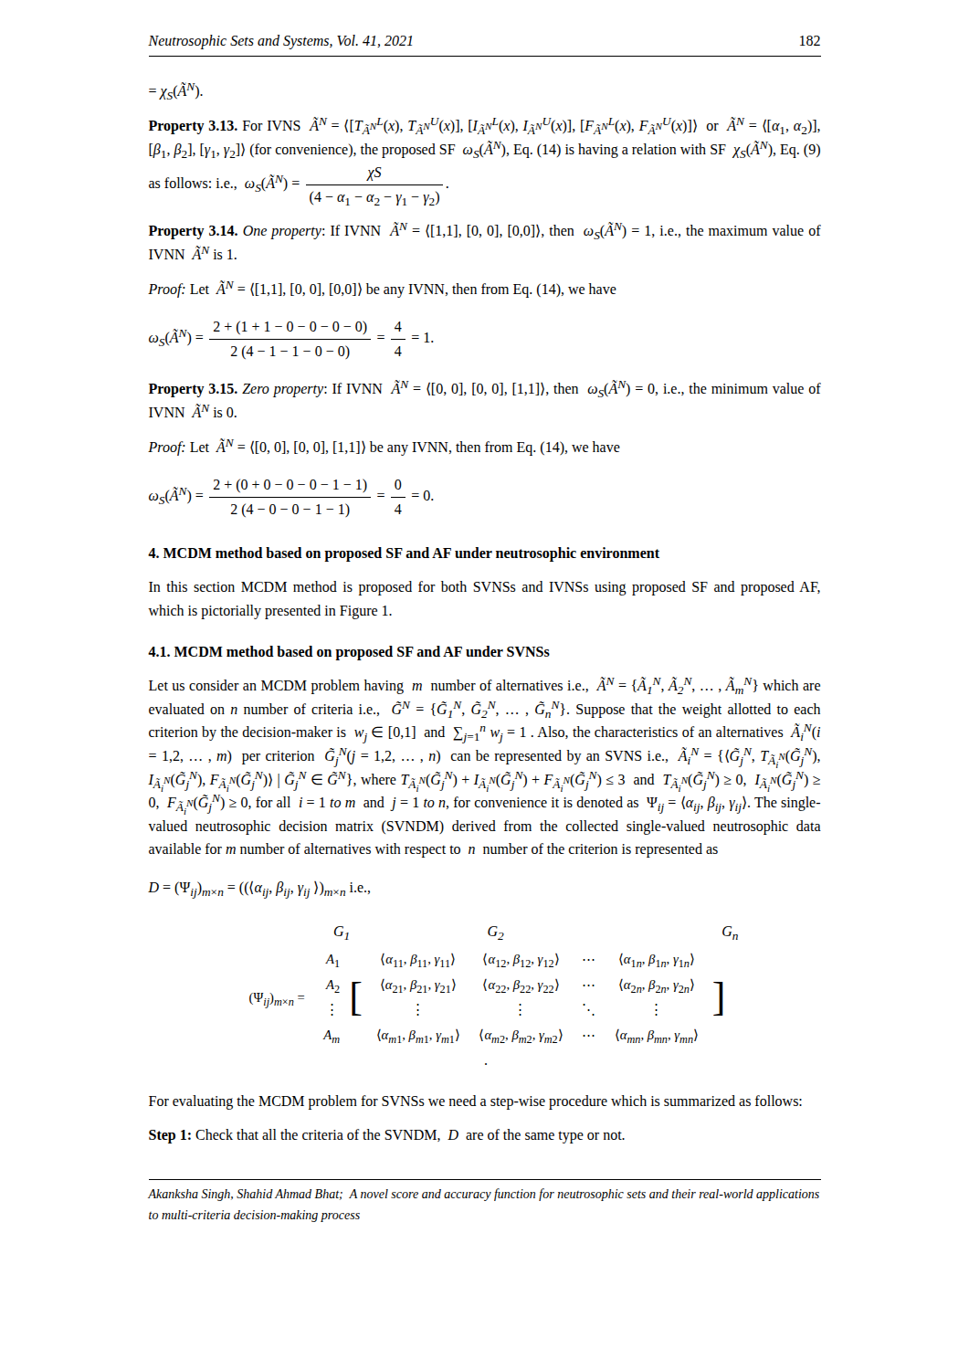Neutrosophic Sets and Systems, Vol. 41, 2021 182
= χS(ÃN).
Property 3.13. For IVNS ÃN = ⟨[TÃNL(x), TÃNU(x)], [IÃNL(x), IÃNU(x)], [FÃNL(x), FÃNU(x)]⟩ or ÃN = ⟨[α1, α2)], [β1, β2], [γ1, γ2]⟩ (for convenience), the proposed SF ωS(ÃN), Eq. (14) is having a relation with SF χS(ÃN), Eq. (9) as follows: i.e., ωS(ÃN) = χS(4 − α1 − α2 − γ1 − γ2).
Property 3.14. One property: If IVNN ÃN = ⟨[1,1], [0, 0], [0,0]⟩, then ωS(ÃN) = 1, i.e., the maximum value of IVNN ÃN is 1.
Proof: Let ÃN = ⟨[1,1], [0, 0], [0,0]⟩ be any IVNN, then from Eq. (14), we have
ωS(ÃN) = 2 + (1 + 1 − 0 − 0 − 0 − 0) 2 (4 − 1 − 1 − 0 − 0) = 44 = 1.
Property 3.15. Zero property: If IVNN ÃN = ⟨[0, 0], [0, 0], [1,1]⟩, then ωS(ÃN) = 0, i.e., the minimum value of IVNN ÃN is 0.
Proof: Let ÃN = ⟨[0, 0], [0, 0], [1,1]⟩ be any IVNN, then from Eq. (14), we have
ωS(ÃN) = 2 + (0 + 0 − 0 − 0 − 1 − 1) 2 (4 − 0 − 0 − 1 − 1) = 04 = 0.
4. MCDM method based on proposed SF and AF under neutrosophic environment
In this section MCDM method is proposed for both SVNSs and IVNSs using proposed SF and proposed AF, which is pictorially presented in Figure 1.
4.1. MCDM method based on proposed SF and AF under SVNSs
Let us consider an MCDM problem having m number of alternatives i.e., ÃN = {Ã1N, Ã2N, … , ÃmN} which are evaluated on n number of criteria i.e., G̃N = {G̃1N, G̃2N, … , G̃nN}. Suppose that the weight allotted to each criterion by the decision-maker is wj ∈ [0,1] and ∑j=1n wj = 1 . Also, the characteristics of an alternatives ÃiN(i = 1,2, … , m) per criterion G̃jN(j = 1,2, … , n) can be represented by an SVNS i.e., ÃiN = {⟨G̃jN, TÃiN(G̃jN), IÃiN(G̃jN), FÃiN(G̃jN)⟩ | G̃jN ∈ G̃N}, where TÃiN(G̃jN) + IÃiN(G̃jN) + FÃiN(G̃jN) ≤ 3 and TÃiN(G̃jN) ≥ 0, IÃiN(G̃jN) ≥ 0, FÃiN(G̃jN) ≥ 0, for all i = 1 to m and j = 1 to n, for convenience it is denoted as Ψij = ⟨αij, βij, γij⟩. The single-valued neutrosophic decision matrix (SVNDM) derived from the collected single-valued neutrosophic data available for m number of alternatives with respect to n number of the criterion is represented as
D = (Ψij)m×n = ((⟨αij, βij, γij ⟩)m×n i.e.,
| | G 1 | G 2 | | G n |
| (Ψ ij ) m × n = | A 1 | [ | ⟨ α 11 , β 11 , γ 11 ⟩ | ⟨ α 12 , β 12 , γ 12 ⟩ | ⋯ | ⟨ α 1 n , β 1 n , γ 1 n ⟩ | ] |
| A 2 | ⟨ α 21 , β 21 , γ 21 ⟩ | ⟨ α 22 , β 22 , γ 22 ⟩ | ⋯ | ⟨ α 2 n , β 2 n , γ 2 n ⟩ |
| ⋮ | ⋮ | ⋮ | ⋱ | ⋮ |
| A m | ⟨ α m 1 , β m 1 , γ m 1 ⟩ | ⟨ α m 2 , β m 2 , γ m 2 ⟩ | ⋯ | ⟨ α mn , β mn , γ mn ⟩ |
.
For evaluating the MCDM problem for SVNSs we need a step-wise procedure which is summarized as follows:
Step 1: Check that all the criteria of the SVNDM, D are of the same type or not.
Akanksha Singh, Shahid Ahmad Bhat; A novel score and accuracy function for neutrosophic sets and their real-world applications to multi-criteria decision-making process